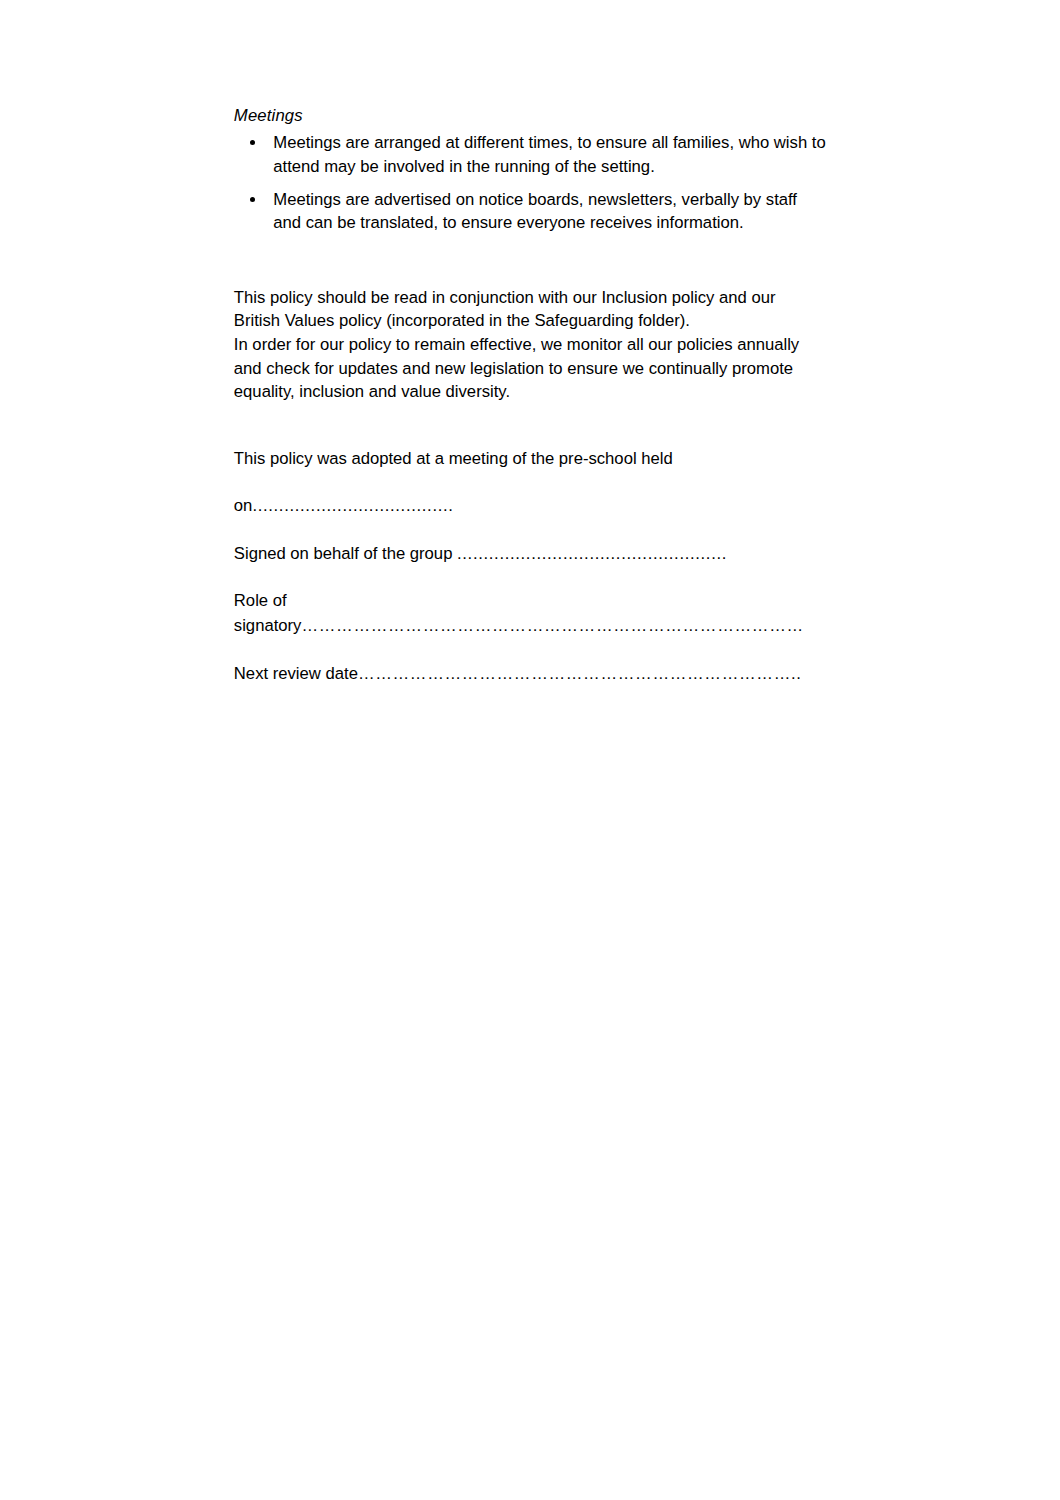Meetings
Meetings are arranged at different times, to ensure all families, who wish to attend may be involved in the running of the setting.
Meetings are advertised on notice boards, newsletters, verbally by staff and can be translated, to ensure everyone receives information.
This policy should be read in conjunction with our Inclusion policy and our British Values policy (incorporated in the Safeguarding folder).
In order for our policy to remain effective, we monitor all our policies annually and check for updates and new legislation to ensure we continually promote equality, inclusion and value diversity.
This policy was adopted at a meeting of the pre-school held
on......................................
Signed on behalf of the group ...................................................
Role of signatory……………………………………………………………………………
Next review date…………………………………………………………………..